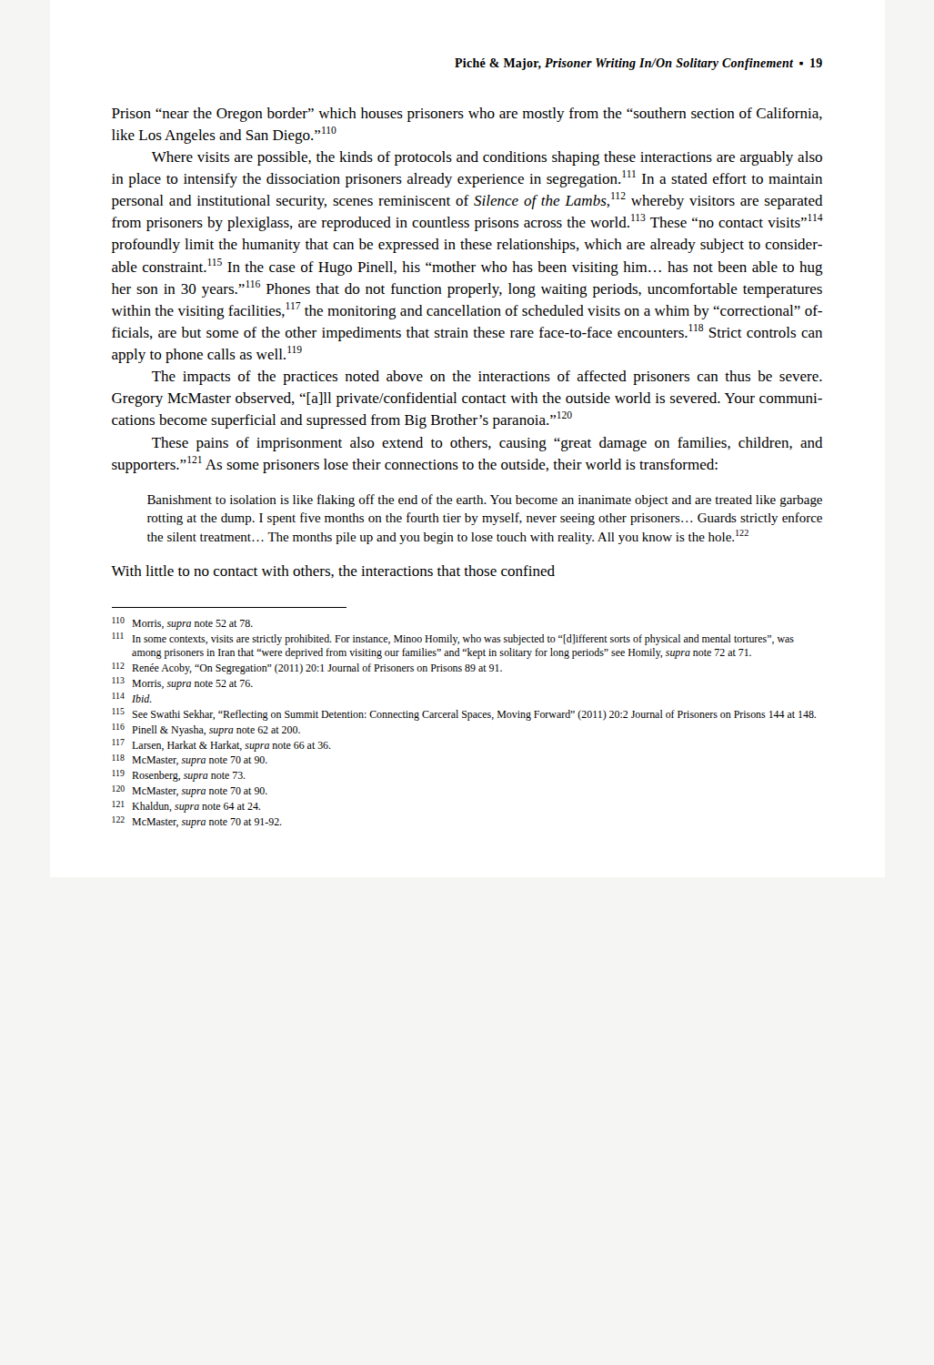Piché & Major, Prisoner Writing In/On Solitary Confinement▪19
Prison “near the Oregon border” which houses prisoners who are mostly from the “southern section of California, like Los Angeles and San Diego.”110
Where visits are possible, the kinds of protocols and conditions shaping these interactions are arguably also in place to intensify the dissociation prisoners already experience in segregation.111 In a stated effort to maintain personal and institutional security, scenes reminiscent of Silence of the Lambs,112 whereby visitors are separated from prisoners by plexiglass, are reproduced in countless prisons across the world.113 These “no contact visits”114 profoundly limit the humanity that can be expressed in these relationships, which are already subject to considerable constraint.115 In the case of Hugo Pinell, his “mother who has been visiting him… has not been able to hug her son in 30 years.”116 Phones that do not function properly, long waiting periods, uncomfortable temperatures within the visiting facilities,117 the monitoring and cancellation of scheduled visits on a whim by “correctional” officials, are but some of the other impediments that strain these rare face-to-face encounters.118 Strict controls can apply to phone calls as well.119
The impacts of the practices noted above on the interactions of affected prisoners can thus be severe. Gregory McMaster observed, “[a]ll private/confidential contact with the outside world is severed. Your communications become superficial and supressed from Big Brother’s paranoia.”120
These pains of imprisonment also extend to others, causing “great damage on families, children, and supporters.”121 As some prisoners lose their connections to the outside, their world is transformed:
Banishment to isolation is like flaking off the end of the earth. You become an inanimate object and are treated like garbage rotting at the dump. I spent five months on the fourth tier by myself, never seeing other prisoners… Guards strictly enforce the silent treatment… The months pile up and you begin to lose touch with reality. All you know is the hole.122
With little to no contact with others, the interactions that those confined
110 Morris, supra note 52 at 78.
111 In some contexts, visits are strictly prohibited. For instance, Minoo Homily, who was subjected to “[d]ifferent sorts of physical and mental tortures”, was among prisoners in Iran that “were deprived from visiting our families” and “kept in solitary for long periods” see Homily, supra note 72 at 71.
112 Renée Acoby, “On Segregation” (2011) 20:1 Journal of Prisoners on Prisons 89 at 91.
113 Morris, supra note 52 at 76.
114 Ibid.
115 See Swathi Sekhar, “Reflecting on Summit Detention: Connecting Carceral Spaces, Moving Forward” (2011) 20:2 Journal of Prisoners on Prisons 144 at 148.
116 Pinell & Nyasha, supra note 62 at 200.
117 Larsen, Harkat & Harkat, supra note 66 at 36.
118 McMaster, supra note 70 at 90.
119 Rosenberg, supra note 73.
120 McMaster, supra note 70 at 90.
121 Khaldun, supra note 64 at 24.
122 McMaster, supra note 70 at 91-92.